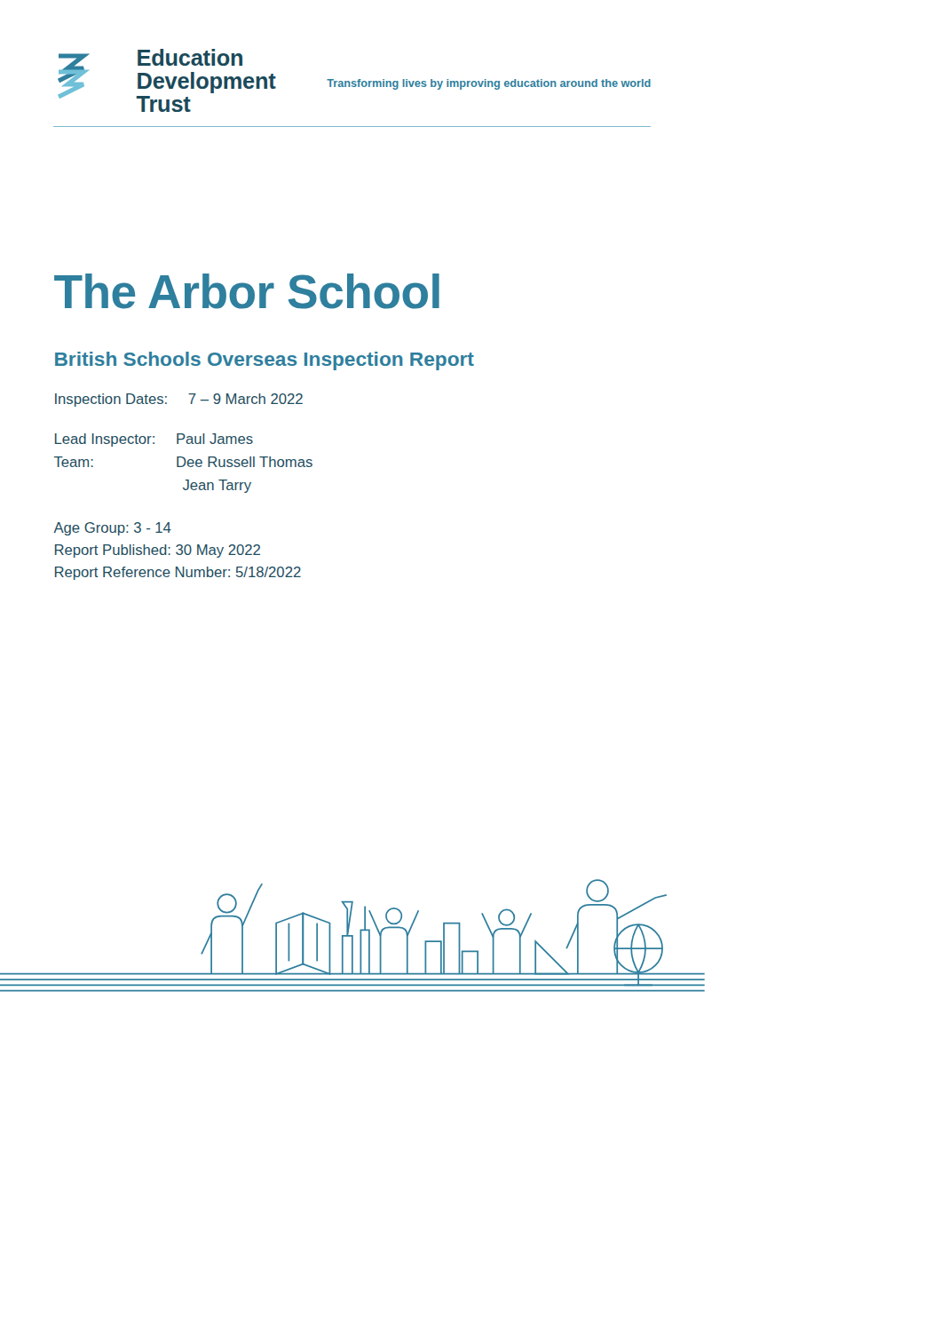Education Development Trust
Transforming lives by improving education around the world
The Arbor School
British Schools Overseas Inspection Report
| Inspection Dates: | 7 – 9 March 2022 |
| Lead Inspector: | Paul James |
| Team: | Dee Russell Thomas |
| | Jean Tarry |
Age Group: 3 - 14
Report Published: 30 May 2022
Report Reference Number: 5/18/2022